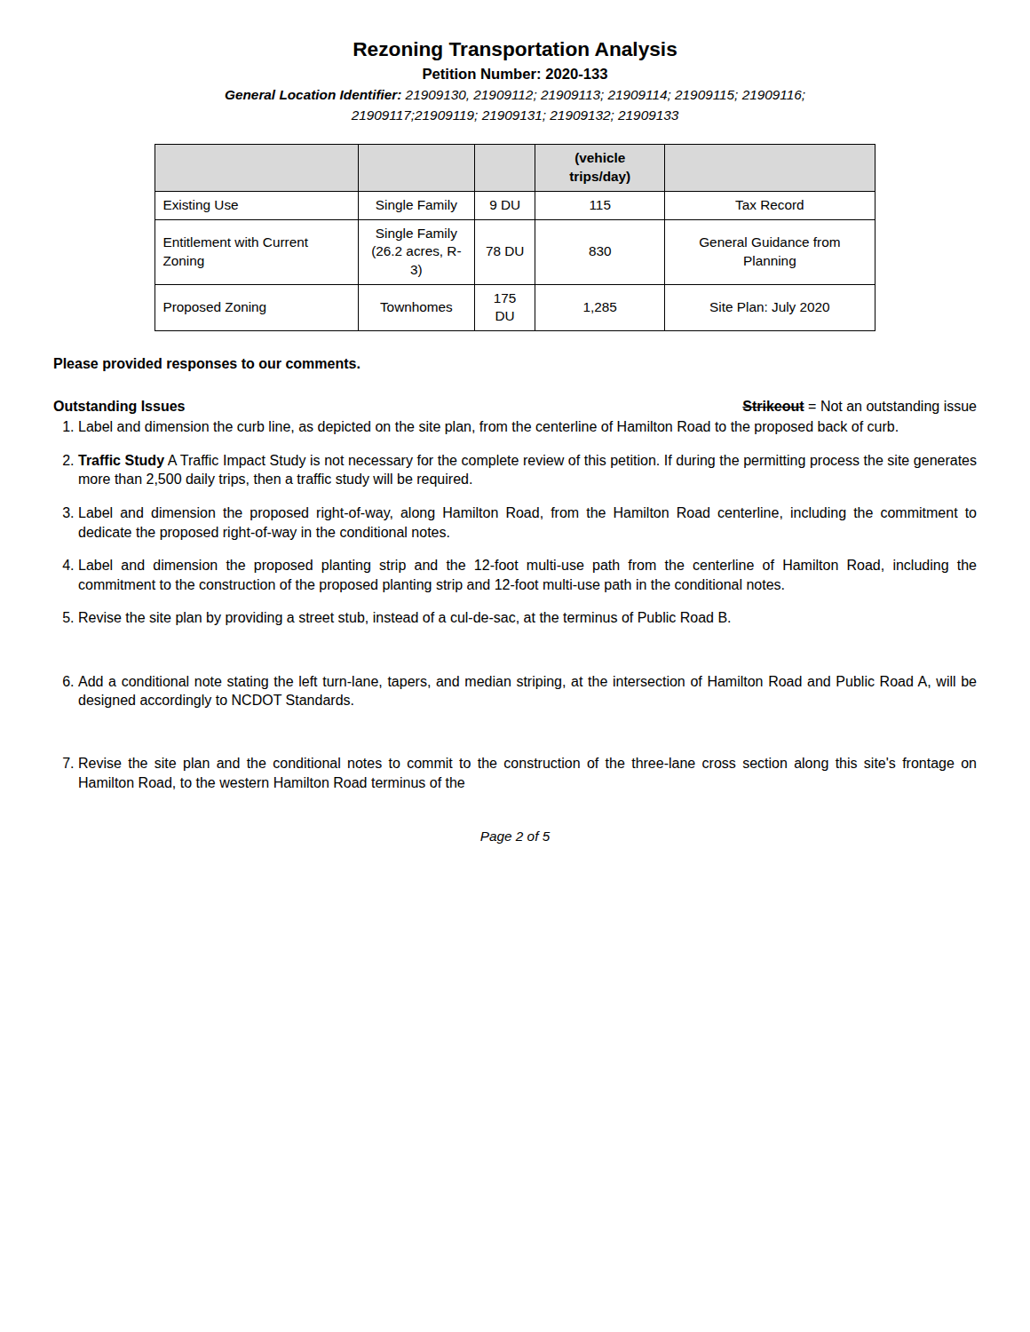Rezoning Transportation Analysis
Petition Number: 2020-133
General Location Identifier: 21909130, 21909112; 21909113; 21909114; 21909115; 21909116;
21909117;21909119; 21909131; 21909132; 21909133
| | | | (vehicle trips/day) | |
| Existing Use | Single Family | 9 DU | 115 | Tax Record |
| Entitlement with Current Zoning | Single Family (26.2 acres, R-3) | 78 DU | 830 | General Guidance from Planning |
| Proposed Zoning | Townhomes | 175 DU | 1,285 | Site Plan: July 2020 |
Please provided responses to our comments.
Outstanding Issues Strikeout = Not an outstanding issue
Label and dimension the curb line, as depicted on the site plan, from the centerline of Hamilton Road to the proposed back of curb.
Traffic Study A Traffic Impact Study is not necessary for the complete review of this petition. If during the permitting process the site generates more than 2,500 daily trips, then a traffic study will be required.
Label and dimension the proposed right-of-way, along Hamilton Road, from the Hamilton Road centerline, including the commitment to dedicate the proposed right-of-way in the conditional notes.
Label and dimension the proposed planting strip and the 12-foot multi-use path from the centerline of Hamilton Road, including the commitment to the construction of the proposed planting strip and 12-foot multi-use path in the conditional notes.
Revise the site plan by providing a street stub, instead of a cul-de-sac, at the terminus of Public Road B.
Add a conditional note stating the left turn-lane, tapers, and median striping, at the intersection of Hamilton Road and Public Road A, will be designed accordingly to NCDOT Standards.
Revise the site plan and the conditional notes to commit to the construction of the three-lane cross section along this site's frontage on Hamilton Road, to the western Hamilton Road terminus of the
Page 2 of 5